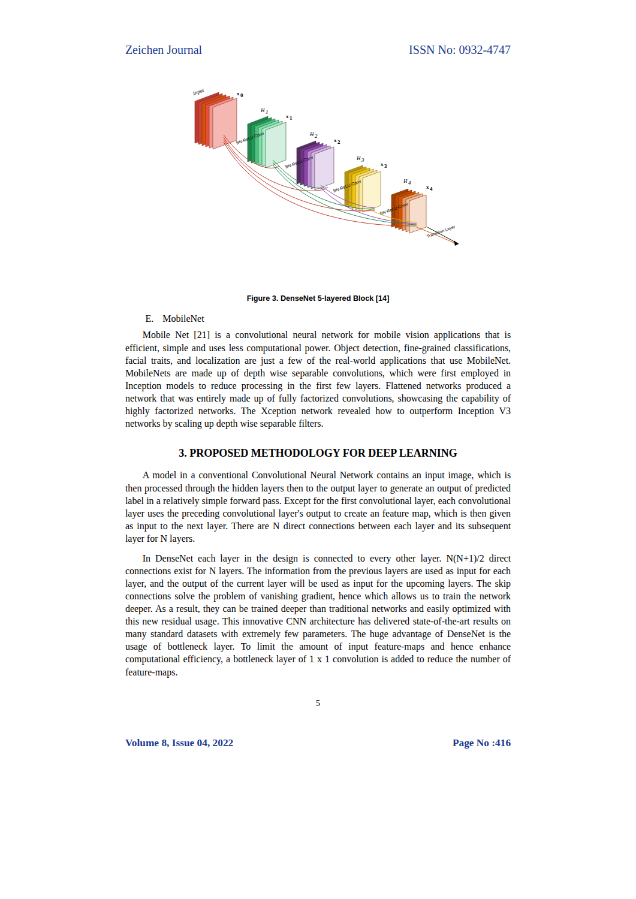Zeichen Journal ISSN No: 0932-4747
Input x 0 H 1 x 1 BN-ReLU-Conv H 2 x 2 BN-ReLU-Conv H 3 x 3 BN-ReLU-Conv H 4 x 4 BN-ReLU-Conv Transition Layer
Figure 3. DenseNet 5-layered Block [14]
E. MobileNet
Mobile Net [21] is a convolutional neural network for mobile vision applications that is efficient, simple and uses less computational power. Object detection, fine-grained classifications, facial traits, and localization are just a few of the real-world applications that use MobileNet. MobileNets are made up of depth wise separable convolutions, which were first employed in Inception models to reduce processing in the first few layers. Flattened networks produced a network that was entirely made up of fully factorized convolutions, showcasing the capability of highly factorized networks. The Xception network revealed how to outperform Inception V3 networks by scaling up depth wise separable filters.
3. PROPOSED METHODOLOGY FOR DEEP LEARNING
A model in a conventional Convolutional Neural Network contains an input image, which is then processed through the hidden layers then to the output layer to generate an output of predicted label in a relatively simple forward pass. Except for the first convolutional layer, each convolutional layer uses the preceding convolutional layer's output to create an feature map, which is then given as input to the next layer. There are N direct connections between each layer and its subsequent layer for N layers.
In DenseNet each layer in the design is connected to every other layer. N(N+1)/2 direct connections exist for N layers. The information from the previous layers are used as input for each layer, and the output of the current layer will be used as input for the upcoming layers. The skip connections solve the problem of vanishing gradient, hence which allows us to train the network deeper. As a result, they can be trained deeper than traditional networks and easily optimized with this new residual usage. This innovative CNN architecture has delivered state-of-the-art results on many standard datasets with extremely few parameters. The huge advantage of DenseNet is the usage of bottleneck layer. To limit the amount of input feature-maps and hence enhance computational efficiency, a bottleneck layer of 1 x 1 convolution is added to reduce the number of feature-maps.
5
Volume 8, Issue 04, 2022 Page No :416